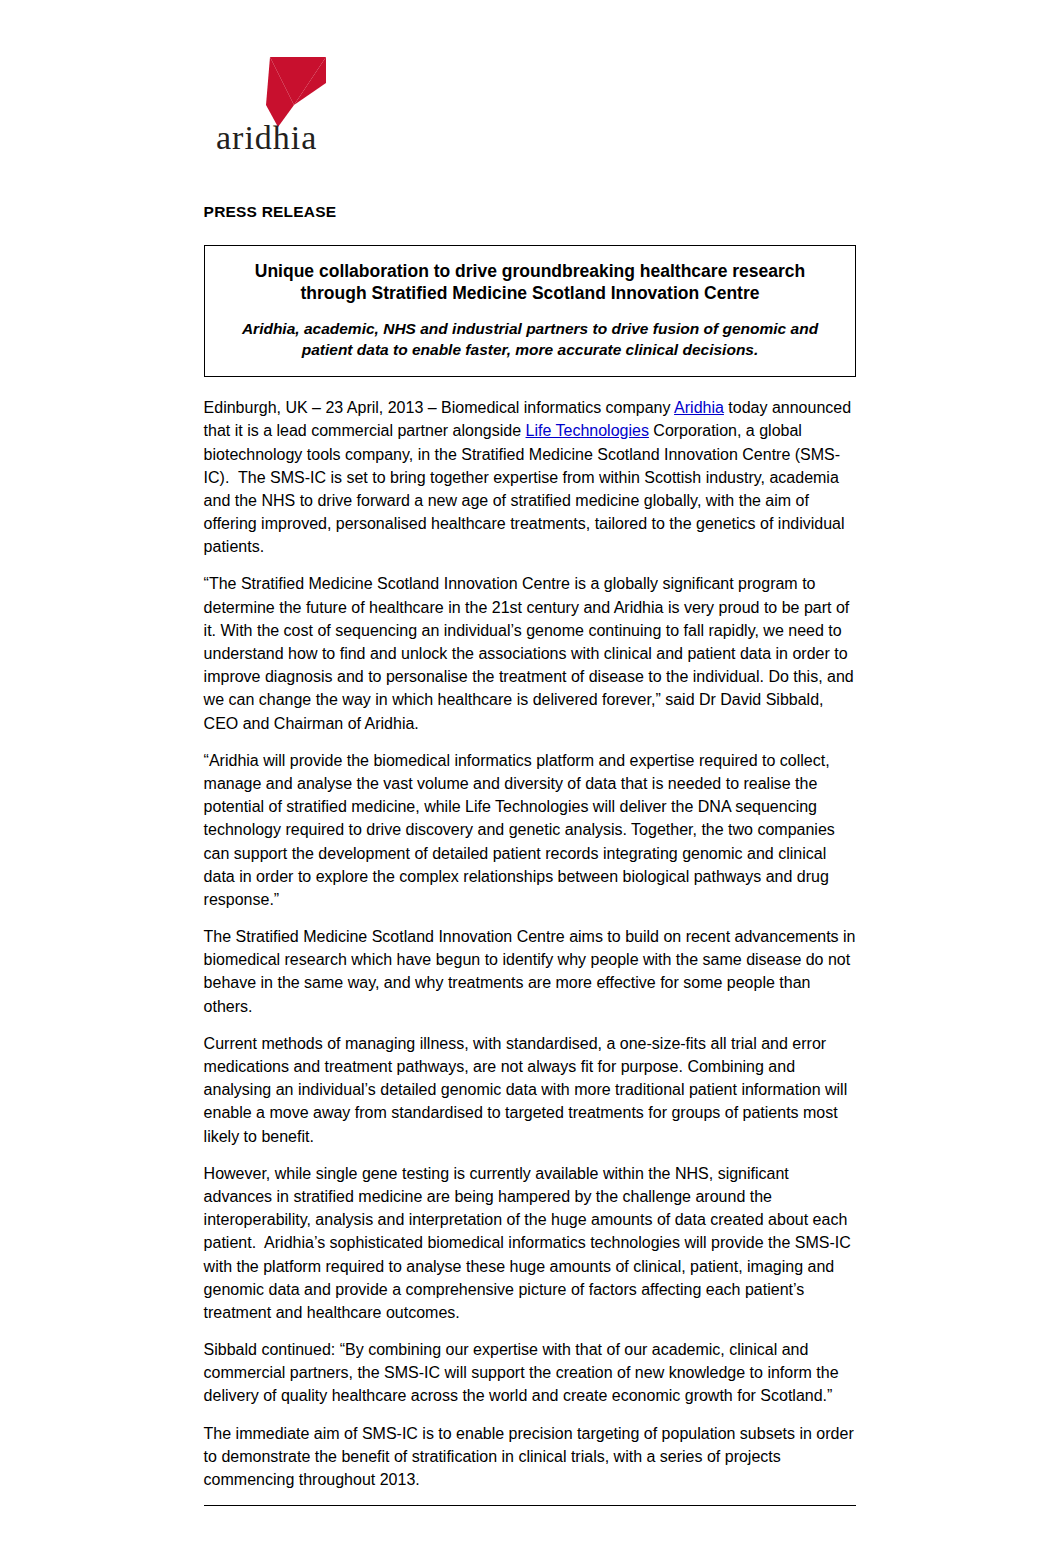aridhia
PRESS RELEASE
Unique collaboration to drive groundbreaking healthcare research through Stratified Medicine Scotland Innovation Centre
Aridhia, academic, NHS and industrial partners to drive fusion of genomic and patient data to enable faster, more accurate clinical decisions.
Edinburgh, UK – 23 April, 2013 – Biomedical informatics company Aridhia today announced that it is a lead commercial partner alongside Life Technologies Corporation, a global biotechnology tools company, in the Stratified Medicine Scotland Innovation Centre (SMS-IC). The SMS-IC is set to bring together expertise from within Scottish industry, academia and the NHS to drive forward a new age of stratified medicine globally, with the aim of offering improved, personalised healthcare treatments, tailored to the genetics of individual patients.
“The Stratified Medicine Scotland Innovation Centre is a globally significant program to determine the future of healthcare in the 21st century and Aridhia is very proud to be part of it. With the cost of sequencing an individual’s genome continuing to fall rapidly, we need to understand how to find and unlock the associations with clinical and patient data in order to improve diagnosis and to personalise the treatment of disease to the individual. Do this, and we can change the way in which healthcare is delivered forever,” said Dr David Sibbald, CEO and Chairman of Aridhia.
“Aridhia will provide the biomedical informatics platform and expertise required to collect, manage and analyse the vast volume and diversity of data that is needed to realise the potential of stratified medicine, while Life Technologies will deliver the DNA sequencing technology required to drive discovery and genetic analysis. Together, the two companies can support the development of detailed patient records integrating genomic and clinical data in order to explore the complex relationships between biological pathways and drug response.”
The Stratified Medicine Scotland Innovation Centre aims to build on recent advancements in biomedical research which have begun to identify why people with the same disease do not behave in the same way, and why treatments are more effective for some people than others.
Current methods of managing illness, with standardised, a one-size-fits all trial and error medications and treatment pathways, are not always fit for purpose. Combining and analysing an individual’s detailed genomic data with more traditional patient information will enable a move away from standardised to targeted treatments for groups of patients most likely to benefit.
However, while single gene testing is currently available within the NHS, significant advances in stratified medicine are being hampered by the challenge around the interoperability, analysis and interpretation of the huge amounts of data created about each patient. Aridhia’s sophisticated biomedical informatics technologies will provide the SMS-IC with the platform required to analyse these huge amounts of clinical, patient, imaging and genomic data and provide a comprehensive picture of factors affecting each patient’s treatment and healthcare outcomes.
Sibbald continued: “By combining our expertise with that of our academic, clinical and commercial partners, the SMS-IC will support the creation of new knowledge to inform the delivery of quality healthcare across the world and create economic growth for Scotland.”
The immediate aim of SMS-IC is to enable precision targeting of population subsets in order to demonstrate the benefit of stratification in clinical trials, with a series of projects commencing throughout 2013.